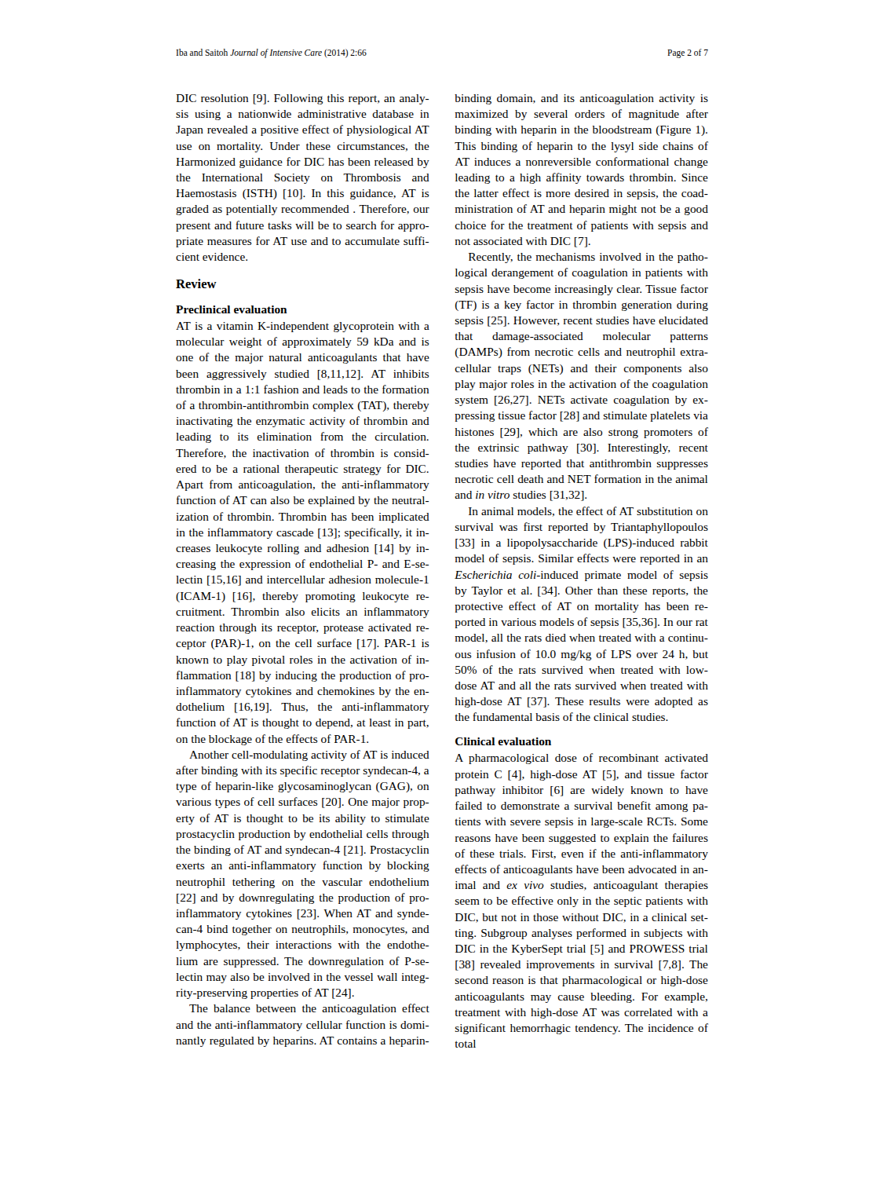Iba and Saitoh Journal of Intensive Care (2014) 2:66 Page 2 of 7
DIC resolution [9]. Following this report, an analysis using a nationwide administrative database in Japan revealed a positive effect of physiological AT use on mortality. Under these circumstances, the Harmonized guidance for DIC has been released by the International Society on Thrombosis and Haemostasis (ISTH) [10]. In this guidance, AT is graded as potentially recommended . Therefore, our present and future tasks will be to search for appropriate measures for AT use and to accumulate sufficient evidence.
Review
Preclinical evaluation
AT is a vitamin K-independent glycoprotein with a molecular weight of approximately 59 kDa and is one of the major natural anticoagulants that have been aggressively studied [8,11,12]. AT inhibits thrombin in a 1:1 fashion and leads to the formation of a thrombin-antithrombin complex (TAT), thereby inactivating the enzymatic activity of thrombin and leading to its elimination from the circulation. Therefore, the inactivation of thrombin is considered to be a rational therapeutic strategy for DIC. Apart from anticoagulation, the anti-inflammatory function of AT can also be explained by the neutralization of thrombin. Thrombin has been implicated in the inflammatory cascade [13]; specifically, it increases leukocyte rolling and adhesion [14] by increasing the expression of endothelial P- and E-selectin [15,16] and intercellular adhesion molecule-1 (ICAM-1) [16], thereby promoting leukocyte recruitment. Thrombin also elicits an inflammatory reaction through its receptor, protease activated receptor (PAR)-1, on the cell surface [17]. PAR-1 is known to play pivotal roles in the activation of inflammation [18] by inducing the production of pro-inflammatory cytokines and chemokines by the endothelium [16,19]. Thus, the anti-inflammatory function of AT is thought to depend, at least in part, on the blockage of the effects of PAR-1.
Another cell-modulating activity of AT is induced after binding with its specific receptor syndecan-4, a type of heparin-like glycosaminoglycan (GAG), on various types of cell surfaces [20]. One major property of AT is thought to be its ability to stimulate prostacyclin production by endothelial cells through the binding of AT and syndecan-4 [21]. Prostacyclin exerts an anti-inflammatory function by blocking neutrophil tethering on the vascular endothelium [22] and by downregulating the production of pro-inflammatory cytokines [23]. When AT and syndecan-4 bind together on neutrophils, monocytes, and lymphocytes, their interactions with the endothelium are suppressed. The downregulation of P-selectin may also be involved in the vessel wall integrity-preserving properties of AT [24].
The balance between the anticoagulation effect and the anti-inflammatory cellular function is dominantly regulated by heparins. AT contains a heparin-binding domain, and its anticoagulation activity is maximized by several orders of magnitude after binding with heparin in the bloodstream (Figure 1). This binding of heparin to the lysyl side chains of AT induces a nonreversible conformational change leading to a high affinity towards thrombin. Since the latter effect is more desired in sepsis, the coadministration of AT and heparin might not be a good choice for the treatment of patients with sepsis and not associated with DIC [7].
Recently, the mechanisms involved in the pathological derangement of coagulation in patients with sepsis have become increasingly clear. Tissue factor (TF) is a key factor in thrombin generation during sepsis [25]. However, recent studies have elucidated that damage-associated molecular patterns (DAMPs) from necrotic cells and neutrophil extracellular traps (NETs) and their components also play major roles in the activation of the coagulation system [26,27]. NETs activate coagulation by expressing tissue factor [28] and stimulate platelets via histones [29], which are also strong promoters of the extrinsic pathway [30]. Interestingly, recent studies have reported that antithrombin suppresses necrotic cell death and NET formation in the animal and in vitro studies [31,32].
In animal models, the effect of AT substitution on survival was first reported by Triantaphyllopoulos [33] in a lipopolysaccharide (LPS)-induced rabbit model of sepsis. Similar effects were reported in an Escherichia coli-induced primate model of sepsis by Taylor et al. [34]. Other than these reports, the protective effect of AT on mortality has been reported in various models of sepsis [35,36]. In our rat model, all the rats died when treated with a continuous infusion of 10.0 mg/kg of LPS over 24 h, but 50% of the rats survived when treated with low-dose AT and all the rats survived when treated with high-dose AT [37]. These results were adopted as the fundamental basis of the clinical studies.
Clinical evaluation
A pharmacological dose of recombinant activated protein C [4], high-dose AT [5], and tissue factor pathway inhibitor [6] are widely known to have failed to demonstrate a survival benefit among patients with severe sepsis in large-scale RCTs. Some reasons have been suggested to explain the failures of these trials. First, even if the anti-inflammatory effects of anticoagulants have been advocated in animal and ex vivo studies, anticoagulant therapies seem to be effective only in the septic patients with DIC, but not in those without DIC, in a clinical setting. Subgroup analyses performed in subjects with DIC in the KyberSept trial [5] and PROWESS trial [38] revealed improvements in survival [7,8]. The second reason is that pharmacological or high-dose anticoagulants may cause bleeding. For example, treatment with high-dose AT was correlated with a significant hemorrhagic tendency. The incidence of total